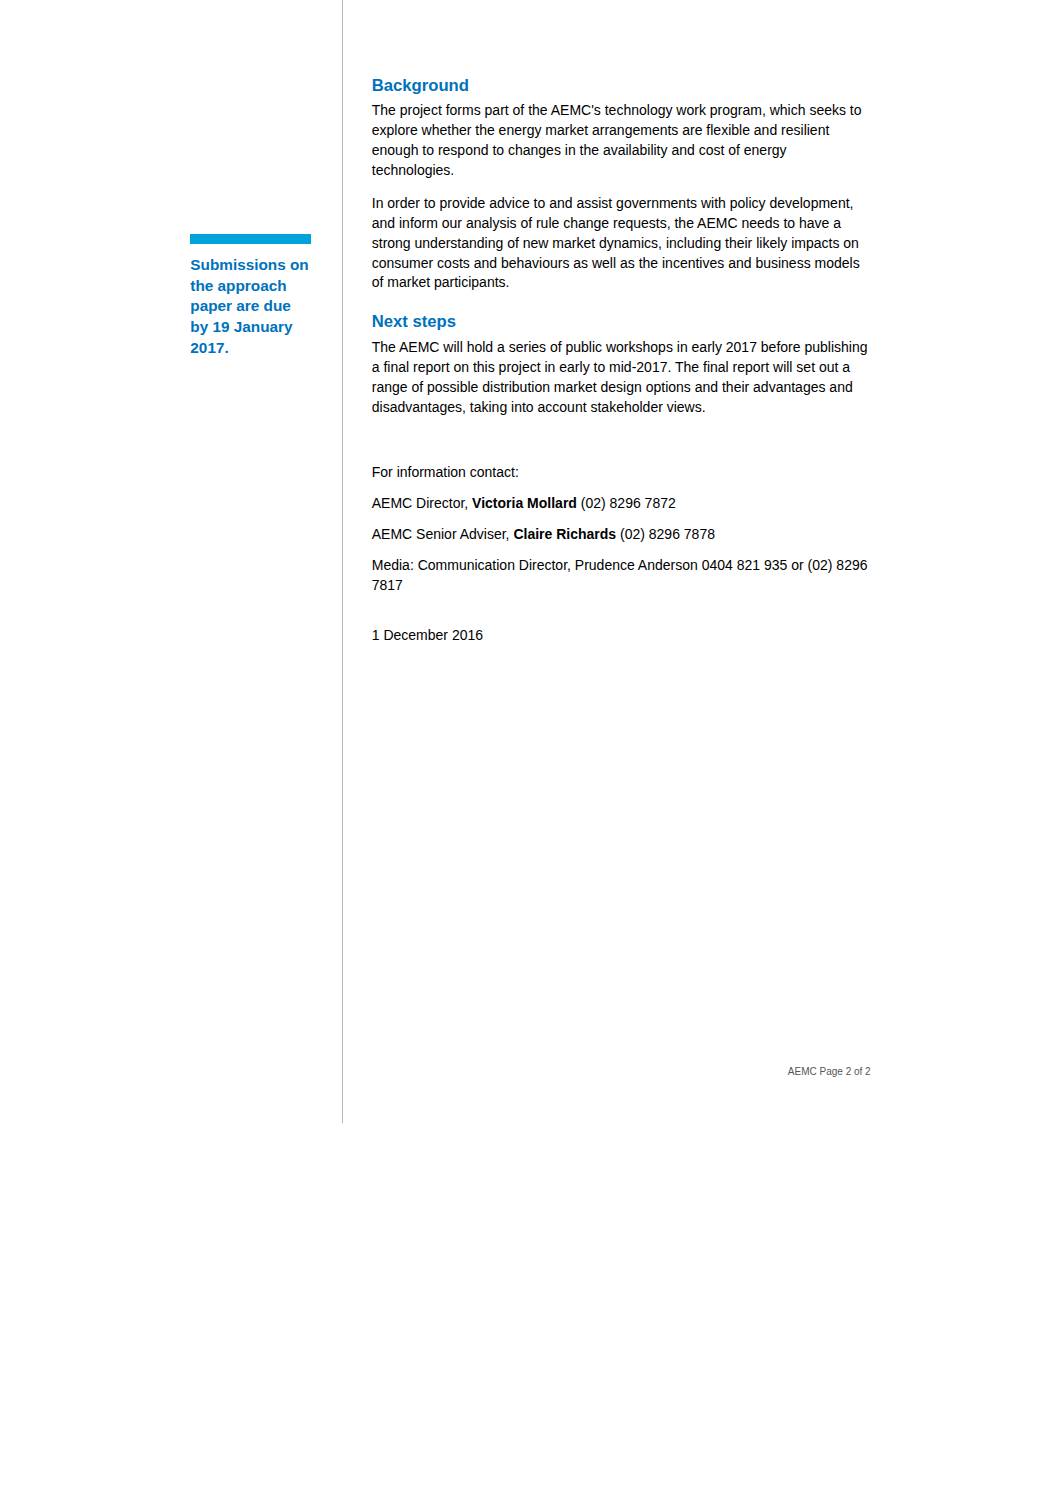Submissions on the approach paper are due by 19 January 2017.
Background
The project forms part of the AEMC's technology work program, which seeks to explore whether the energy market arrangements are flexible and resilient enough to respond to changes in the availability and cost of energy technologies.
In order to provide advice to and assist governments with policy development, and inform our analysis of rule change requests, the AEMC needs to have a strong understanding of new market dynamics, including their likely impacts on consumer costs and behaviours as well as the incentives and business models of market participants.
Next steps
The AEMC will hold a series of public workshops in early 2017 before publishing a final report on this project in early to mid-2017. The final report will set out a range of possible distribution market design options and their advantages and disadvantages, taking into account stakeholder views.
For information contact:
AEMC Director, Victoria Mollard (02) 8296 7872
AEMC Senior Adviser, Claire Richards (02) 8296 7878
Media: Communication Director, Prudence Anderson 0404 821 935 or (02) 8296 7817
1 December 2016
AEMC Page 2 of 2